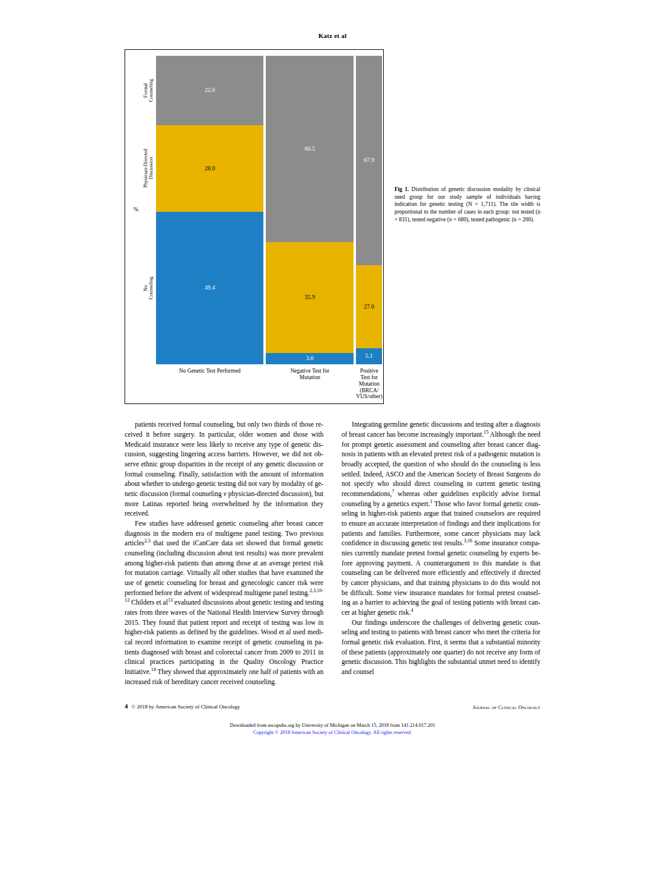Katz et al
%
Formal
Counseling
Physician-Directed
Discussion
No
Counseling
22.6
28.0
49.4
60.5
35.9
3.6
67.9
27.0
5.1
No Genetic Test Performed
Negative Test for
Mutation
Positive Test for
Mutation (BRCA/
VUS/other)
Fig 1. Distribution of genetic discussion modality by clinical need group for our study sample of individuals having indication for genetic testing (N = 1,711). The tile width is proportional to the number of cases in each group: not tested (n = 831), tested negative (n = 680), tested pathogenic (n = 200).
patients received formal counseling, but only two thirds of those received it before surgery. In particular, older women and those with Medicaid insurance were less likely to receive any type of genetic discussion, suggesting lingering access barriers. However, we did not observe ethnic group disparities in the receipt of any genetic discussion or formal counseling. Finally, satisfaction with the amount of information about whether to undergo genetic testing did not vary by modality of genetic discussion (formal counseling v physician-directed discussion), but more Latinas reported being overwhelmed by the information they received.
Few studies have addressed genetic counseling after breast cancer diagnosis in the modern era of multigene panel testing. Two previous articles2,3 that used the iCanCare data set showed that formal genetic counseling (including discussion about test results) was more prevalent among higher-risk patients than among those at an average pretest risk for mutation carriage. Virtually all other studies that have examined the use of genetic counseling for breast and gynecologic cancer risk were performed before the advent of widespread multigene panel testing.2,3,10-12 Childers et al13 evaluated discussions about genetic testing and testing rates from three waves of the National Health Interview Survey through 2015. They found that patient report and receipt of testing was low in higher-risk patients as defined by the guidelines. Wood et al used medical record information to examine receipt of genetic counseling in patients diagnosed with breast and colorectal cancer from 2009 to 2011 in clinical practices participating in the Quality Oncology Practice Initiative.14 They showed that approximately one half of patients with an increased risk of hereditary cancer received counseling.
Integrating germline genetic discussions and testing after a diagnosis of breast cancer has become increasingly important.15 Although the need for prompt genetic assessment and counseling after breast cancer diagnosis in patients with an elevated pretest risk of a pathogenic mutation is broadly accepted, the question of who should do the counseling is less settled. Indeed, ASCO and the American Society of Breast Surgeons do not specify who should direct counseling in current genetic testing recommendations,7 whereas other guidelines explicitly advise formal counseling by a genetics expert.1 Those who favor formal genetic counseling in higher-risk patients argue that trained counselors are required to ensure an accurate interpretation of findings and their implications for patients and families. Furthermore, some cancer physicians may lack confidence in discussing genetic test results.3,16 Some insurance companies currently mandate pretest formal genetic counseling by experts before approving payment. A counterargument to this mandate is that counseling can be delivered more efficiently and effectively if directed by cancer physicians, and that training physicians to do this would not be difficult. Some view insurance mandates for formal pretest counseling as a barrier to achieving the goal of testing patients with breast cancer at higher genetic risk.4
Our findings underscore the challenges of delivering genetic counseling and testing to patients with breast cancer who meet the criteria for formal genetic risk evaluation. First, it seems that a substantial minority of these patients (approximately one quarter) do not receive any form of genetic discussion. This highlights the substantial unmet need to identify and counsel
4© 2018 by American Society of Clinical Oncology
Journal of Clinical Oncology
Downloaded from ascopubs.org by University of Michigan on March 15, 2018 from 141.214.017.201
Copyright © 2018 American Society of Clinical Oncology. All rights reserved.